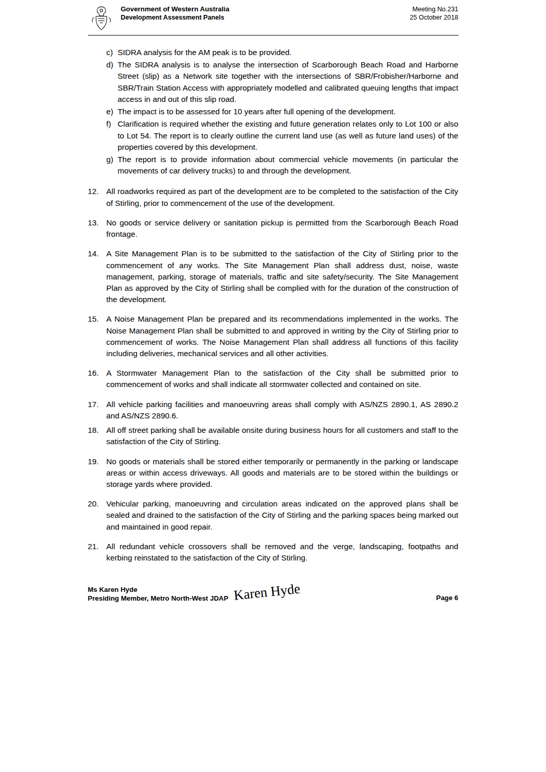Government of Western Australia
Development Assessment Panels
Meeting No.231
25 October 2018
c) SIDRA analysis for the AM peak is to be provided.
d) The SIDRA analysis is to analyse the intersection of Scarborough Beach Road and Harborne Street (slip) as a Network site together with the intersections of SBR/Frobisher/Harborne and SBR/Train Station Access with appropriately modelled and calibrated queuing lengths that impact access in and out of this slip road.
e) The impact is to be assessed for 10 years after full opening of the development.
f) Clarification is required whether the existing and future generation relates only to Lot 100 or also to Lot 54. The report is to clearly outline the current land use (as well as future land uses) of the properties covered by this development.
g) The report is to provide information about commercial vehicle movements (in particular the movements of car delivery trucks) to and through the development.
12.
All roadworks required as part of the development are to be completed to the satisfaction of the City of Stirling, prior to commencement of the use of the development.
13.
No goods or service delivery or sanitation pickup is permitted from the Scarborough Beach Road frontage.
14.
A Site Management Plan is to be submitted to the satisfaction of the City of Stirling prior to the commencement of any works. The Site Management Plan shall address dust, noise, waste management, parking, storage of materials, traffic and site safety/security. The Site Management Plan as approved by the City of Stirling shall be complied with for the duration of the construction of the development.
15.
A Noise Management Plan be prepared and its recommendations implemented in the works. The Noise Management Plan shall be submitted to and approved in writing by the City of Stirling prior to commencement of works. The Noise Management Plan shall address all functions of this facility including deliveries, mechanical services and all other activities.
16.
A Stormwater Management Plan to the satisfaction of the City shall be submitted prior to commencement of works and shall indicate all stormwater collected and contained on site.
17.
All vehicle parking facilities and manoeuvring areas shall comply with AS/NZS 2890.1, AS 2890.2 and AS/NZS 2890.6.
18.
All off street parking shall be available onsite during business hours for all customers and staff to the satisfaction of the City of Stirling.
19.
No goods or materials shall be stored either temporarily or permanently in the parking or landscape areas or within access driveways. All goods and materials are to be stored within the buildings or storage yards where provided.
20.
Vehicular parking, manoeuvring and circulation areas indicated on the approved plans shall be sealed and drained to the satisfaction of the City of Stirling and the parking spaces being marked out and maintained in good repair.
21.
All redundant vehicle crossovers shall be removed and the verge, landscaping, footpaths and kerbing reinstated to the satisfaction of the City of Stirling.
Ms Karen Hyde
Presiding Member, Metro North-West JDAP
Karen Hyde
Page 6